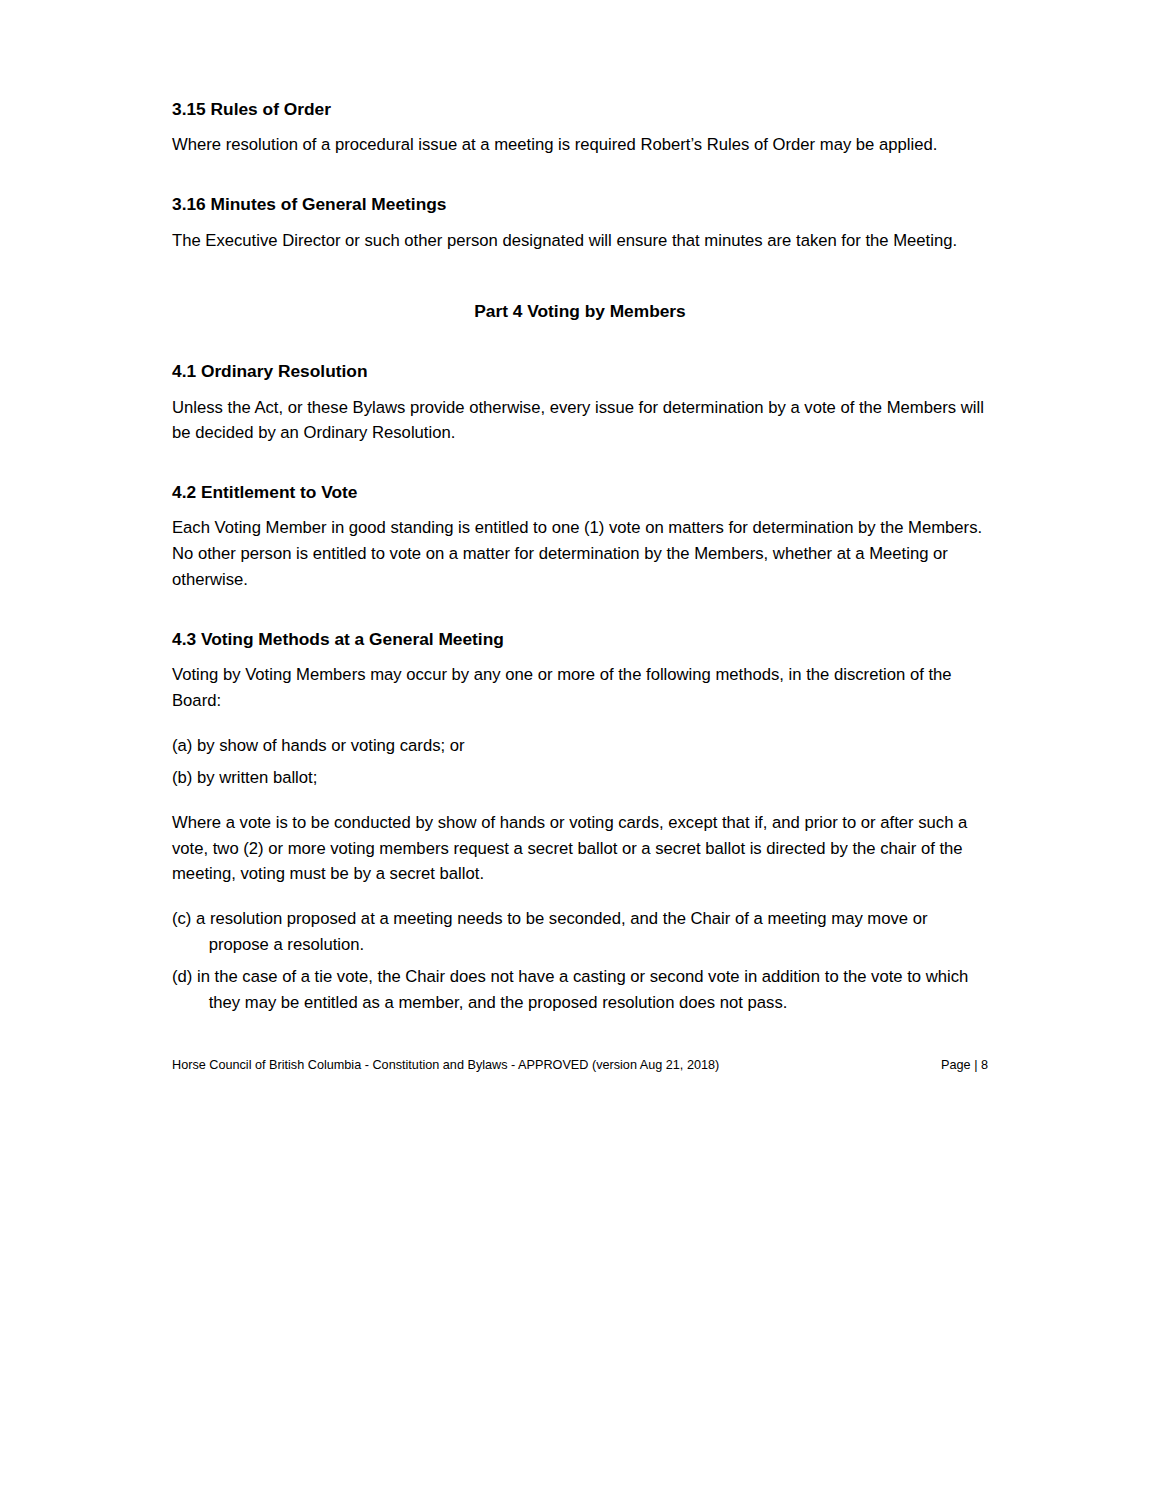3.15 Rules of Order
Where resolution of a procedural issue at a meeting is required Robert’s Rules of Order may be applied.
3.16 Minutes of General Meetings
The Executive Director or such other person designated will ensure that minutes are taken for the Meeting.
Part 4 Voting by Members
4.1 Ordinary Resolution
Unless the Act, or these Bylaws provide otherwise, every issue for determination by a vote of the Members will be decided by an Ordinary Resolution.
4.2 Entitlement to Vote
Each Voting Member in good standing is entitled to one (1) vote on matters for determination by the Members. No other person is entitled to vote on a matter for determination by the Members, whether at a Meeting or otherwise.
4.3 Voting Methods at a General Meeting
Voting by Voting Members may occur by any one or more of the following methods, in the discretion of the Board:
(a) by show of hands or voting cards; or
(b) by written ballot;
Where a vote is to be conducted by show of hands or voting cards, except that if, and prior to or after such a vote, two (2) or more voting members request a secret ballot or a secret ballot is directed by the chair of the meeting, voting must be by a secret ballot.
(c) a resolution proposed at a meeting needs to be seconded, and the Chair of a meeting may move or propose a resolution.
(d) in the case of a tie vote, the Chair does not have a casting or second vote in addition to the vote to which they may be entitled as a member, and the proposed resolution does not pass.
Horse Council of British Columbia - Constitution and Bylaws - APPROVED (version Aug 21, 2018) Page | 8